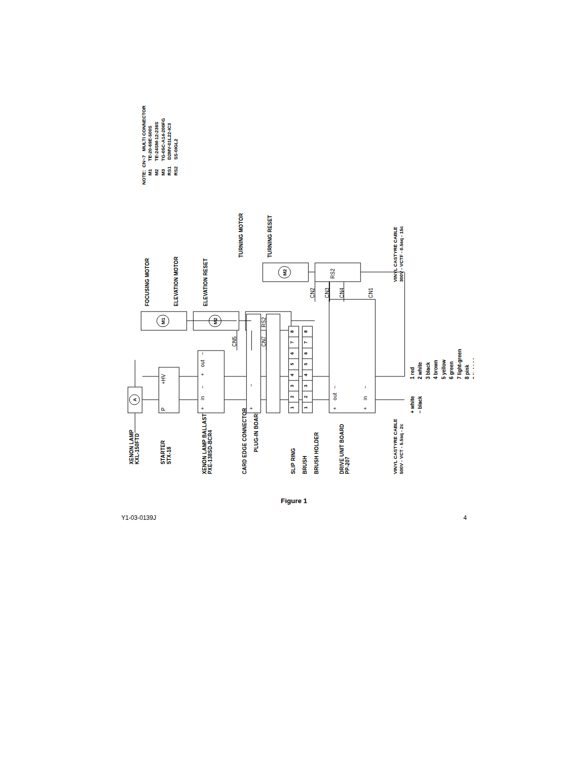XENON LAMP
KXL-150FTD
A
STARTER
STX-18
P
+HV
XENON LAMP BALLAST
PXE-138SD-BCR4
+
in
−
+
out
−
FOCUSING MOTOR
M1
ELEVATION MOTOR
M2
ELEVATION RESET
RS2
TURNING MOTOR
M2
TURNING RESET
RS2
CN5
CN6
CN7
CN2
CN3
CN4
CN1
CARD EDGE CONNECTOR
PLUG-IN BOARD
+
−
SLIP RING
BRUSH
BRUSH HOLDER
12345678
12345678
DRIVE UNIT BOARD
PP-207
+
out
−
+
in
−
VINYL CASTYRE CABLE 500V - VCT - 5.5sq - 2c
VINYL CASTYRE CABLE 300V - VCTF - 0.5sq - 15c
+ white − black
1 red 2 white 3 black 4 brown 5 yellow 6 green 7 light-green 8 pink 9 light-blue 10 orange 11 gray 12 blue
NOTE: CN~7 MULTI CONNECTOR M1 TE-20-69E-500S M2 TE-24SM-12-236S M3 TG-05C-A14-200FG RS1 D2MV-01L22-IC3 RS2 SS-0IGL2
Figure 1
Y1-03-0139J 4